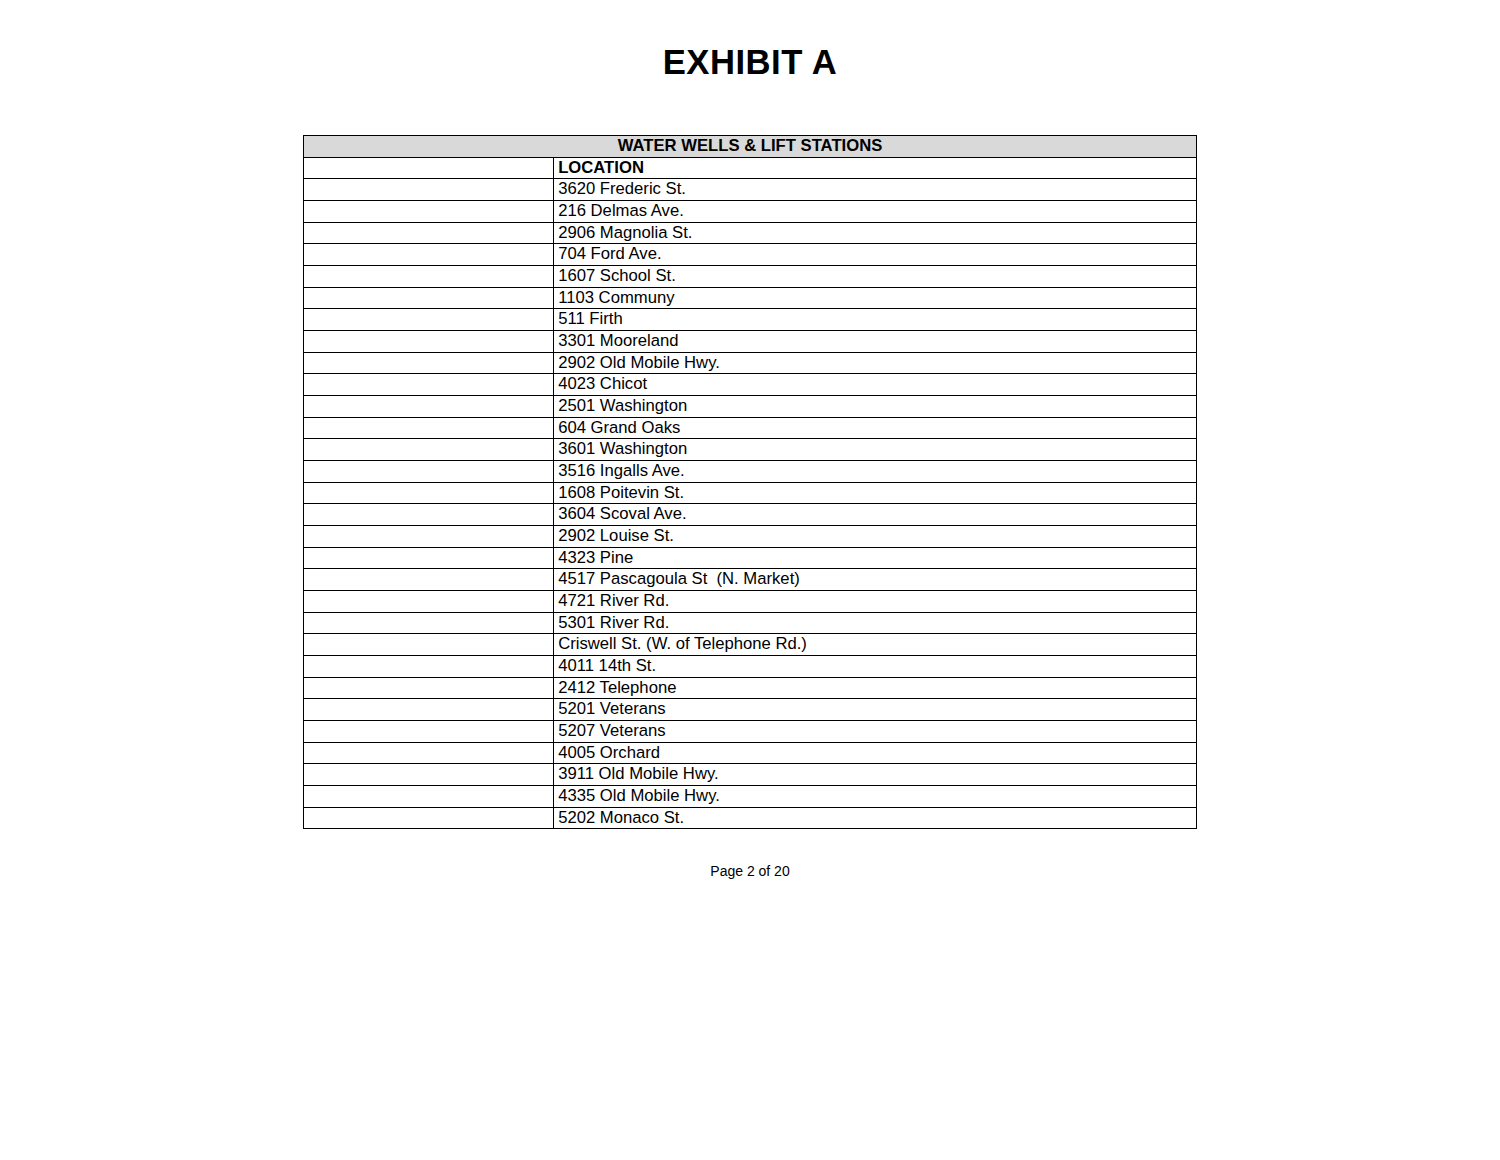EXHIBIT A
| WATER WELLS & LIFT STATIONS |
| --- |
| | LOCATION |
| | 3620 Frederic St. |
| | 216 Delmas Ave. |
| | 2906 Magnolia St. |
| | 704 Ford Ave. |
| | 1607 School St. |
| | 1103 Communy |
| | 511 Firth |
| | 3301 Mooreland |
| | 2902 Old Mobile Hwy. |
| | 4023 Chicot |
| | 2501 Washington |
| | 604 Grand Oaks |
| | 3601 Washington |
| | 3516 Ingalls Ave. |
| | 1608 Poitevin St. |
| | 3604 Scoval Ave. |
| | 2902 Louise St. |
| | 4323 Pine |
| | 4517 Pascagoula St (N. Market) |
| | 4721 River Rd. |
| | 5301 River Rd. |
| | Criswell St. (W. of Telephone Rd.) |
| | 4011 14th St. |
| | 2412 Telephone |
| | 5201 Veterans |
| | 5207 Veterans |
| | 4005 Orchard |
| | 3911 Old Mobile Hwy. |
| | 4335 Old Mobile Hwy. |
| | 5202 Monaco St. |
Page 2 of 20